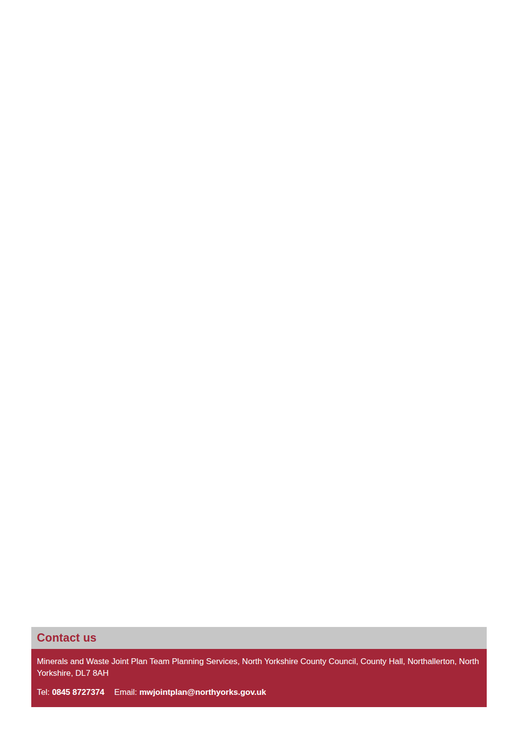Contact us
Minerals and Waste Joint Plan Team Planning Services, North Yorkshire County Council, County Hall, Northallerton, North Yorkshire, DL7 8AH
Tel: 0845 8727374 Email: mwjointplan@northyorks.gov.uk